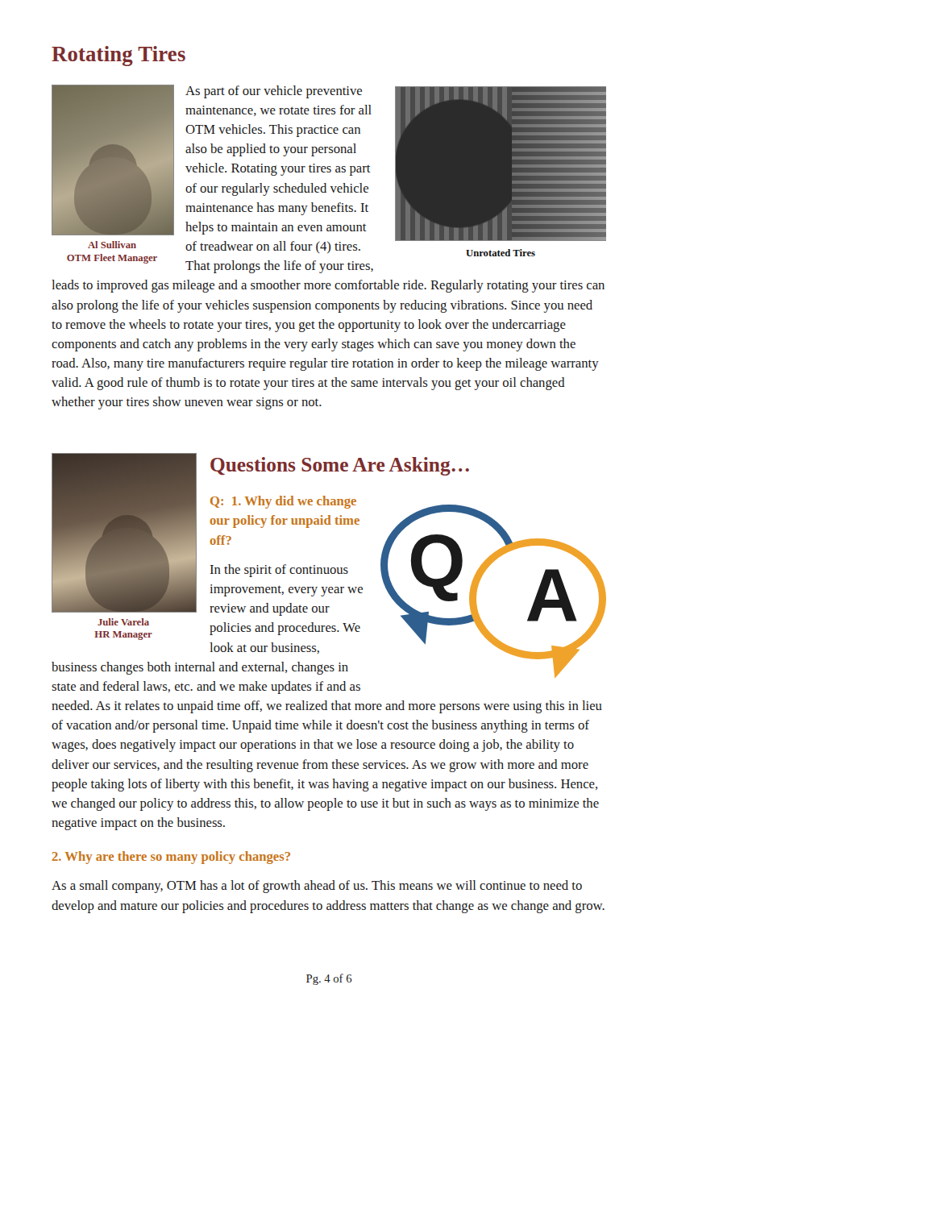Rotating Tires
Al Sullivan
OTM Fleet Manager
Unrotated Tires
As part of our vehicle preventive maintenance, we rotate tires for all OTM vehicles. This practice can also be applied to your personal vehicle. Rotating your tires as part of our regularly scheduled vehicle maintenance has many benefits. It helps to maintain an even amount of treadwear on all four (4) tires. That prolongs the life of your tires, leads to improved gas mileage and a smoother more comfortable ride. Regularly rotating your tires can also prolong the life of your vehicles suspension components by reducing vibrations. Since you need to remove the wheels to rotate your tires, you get the opportunity to look over the undercarriage components and catch any problems in the very early stages which can save you money down the road. Also, many tire manufacturers require regular tire rotation in order to keep the mileage warranty valid. A good rule of thumb is to rotate your tires at the same intervals you get your oil changed whether your tires show uneven wear signs or not.
Julie Varela
HR Manager
Questions Some Are Asking…
Q A
Q: 1. Why did we change our policy for unpaid time off?
In the spirit of continuous improvement, every year we review and update our policies and procedures. We look at our business, business changes both internal and external, changes in state and federal laws, etc. and we make updates if and as needed. As it relates to unpaid time off, we realized that more and more persons were using this in lieu of vacation and/or personal time. Unpaid time while it doesn't cost the business anything in terms of wages, does negatively impact our operations in that we lose a resource doing a job, the ability to deliver our services, and the resulting revenue from these services. As we grow with more and more people taking lots of liberty with this benefit, it was having a negative impact on our business. Hence, we changed our policy to address this, to allow people to use it but in such as ways as to minimize the negative impact on the business.
2. Why are there so many policy changes?
As a small company, OTM has a lot of growth ahead of us. This means we will continue to need to develop and mature our policies and procedures to address matters that change as we change and grow.
Pg. 4 of 6